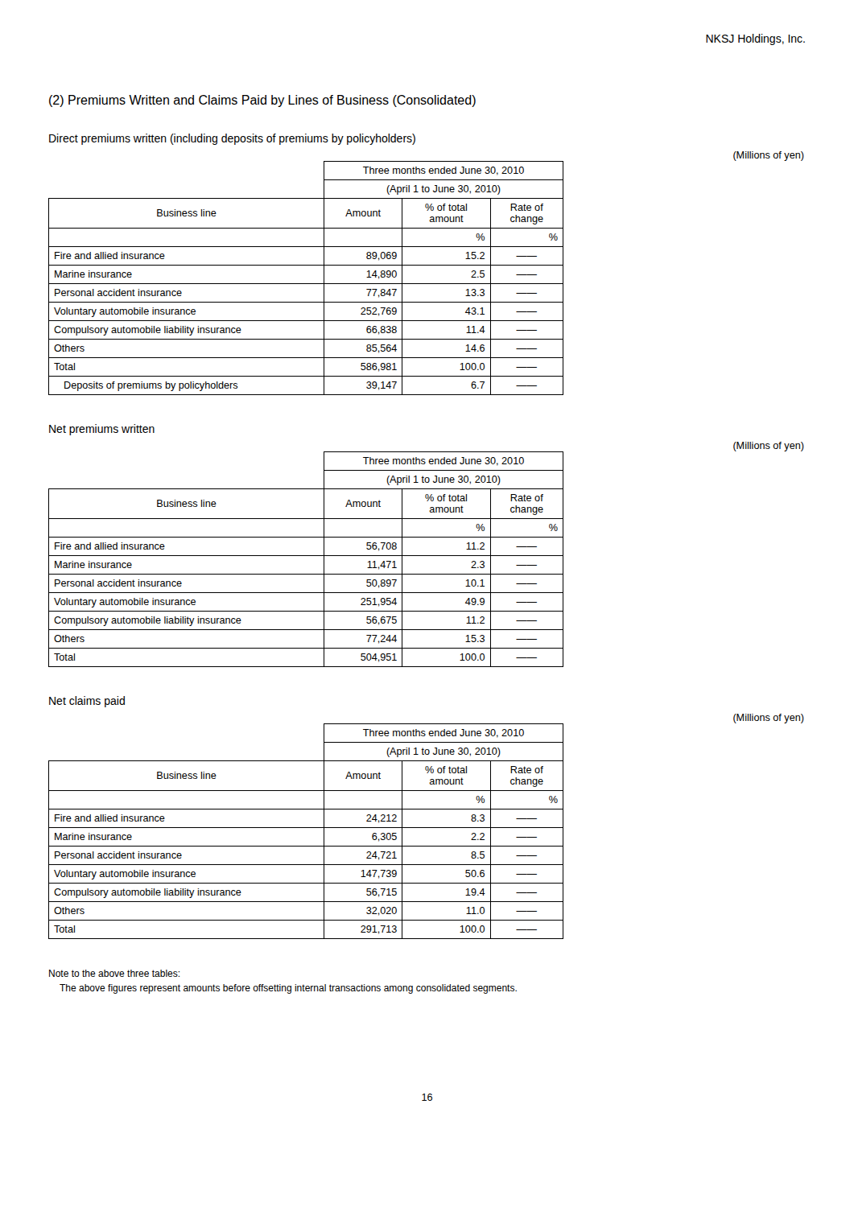NKSJ Holdings, Inc.
(2) Premiums Written and Claims Paid by Lines of Business (Consolidated)
Direct premiums written (including deposits of premiums by policyholders)
(Millions of yen)
| | Three months ended June 30, 2010 |
| | (April 1 to June 30, 2010) |
| Business line | Amount | % of total amount | Rate of change |
| | | % | % |
| Fire and allied insurance | 89,069 | 15.2 | —— |
| Marine insurance | 14,890 | 2.5 | —— |
| Personal accident insurance | 77,847 | 13.3 | —— |
| Voluntary automobile insurance | 252,769 | 43.1 | —— |
| Compulsory automobile liability insurance | 66,838 | 11.4 | —— |
| Others | 85,564 | 14.6 | —— |
| Total | 586,981 | 100.0 | —— |
| Deposits of premiums by policyholders | 39,147 | 6.7 | —— |
Net premiums written
(Millions of yen)
| | Three months ended June 30, 2010 |
| | (April 1 to June 30, 2010) |
| Business line | Amount | % of total amount | Rate of change |
| | | % | % |
| Fire and allied insurance | 56,708 | 11.2 | —— |
| Marine insurance | 11,471 | 2.3 | —— |
| Personal accident insurance | 50,897 | 10.1 | —— |
| Voluntary automobile insurance | 251,954 | 49.9 | —— |
| Compulsory automobile liability insurance | 56,675 | 11.2 | —— |
| Others | 77,244 | 15.3 | —— |
| Total | 504,951 | 100.0 | —— |
Net claims paid
(Millions of yen)
| | Three months ended June 30, 2010 |
| | (April 1 to June 30, 2010) |
| Business line | Amount | % of total amount | Rate of change |
| | | % | % |
| Fire and allied insurance | 24,212 | 8.3 | —— |
| Marine insurance | 6,305 | 2.2 | —— |
| Personal accident insurance | 24,721 | 8.5 | —— |
| Voluntary automobile insurance | 147,739 | 50.6 | —— |
| Compulsory automobile liability insurance | 56,715 | 19.4 | —— |
| Others | 32,020 | 11.0 | —— |
| Total | 291,713 | 100.0 | —— |
Note to the above three tables: The above figures represent amounts before offsetting internal transactions among consolidated segments.
16